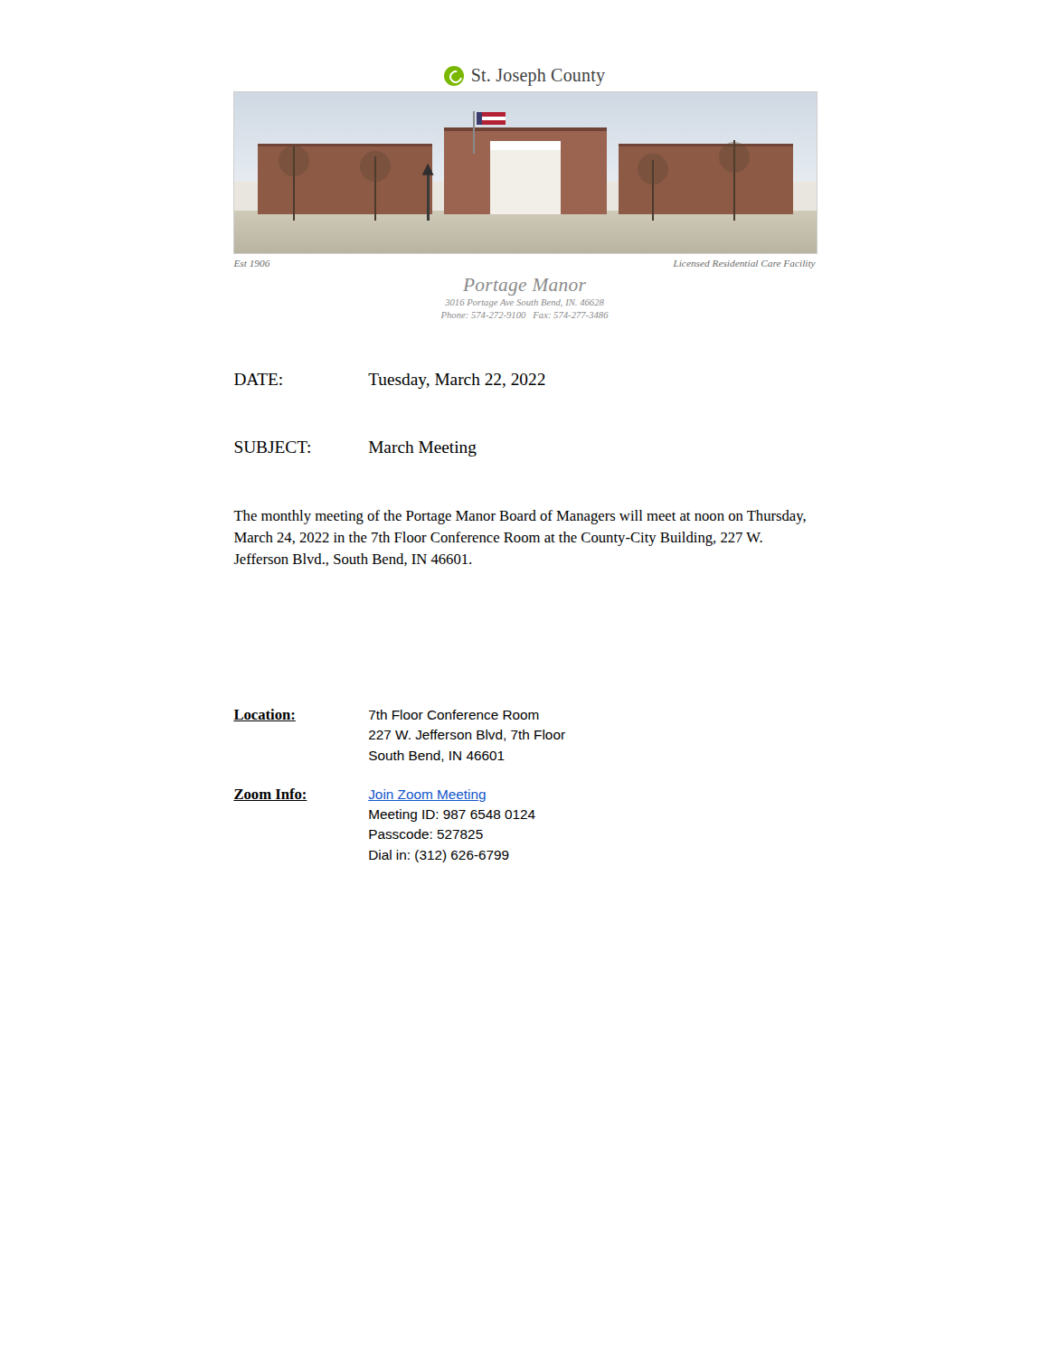St. Joseph County
Est 1906 Licensed Residential Care Facility
Portage Manor
3016 Portage Ave South Bend, IN. 46628
Phone: 574-272-9100 Fax: 574-277-3486
DATE:
Tuesday, March 22, 2022
SUBJECT:
March Meeting
The monthly meeting of the Portage Manor Board of Managers will meet at noon on Thursday, March 24, 2022 in the 7th Floor Conference Room at the County-City Building, 227 W. Jefferson Blvd., South Bend, IN 46601.
Location:
7th Floor Conference Room
227 W. Jefferson Blvd, 7th Floor
South Bend, IN 46601
Zoom Info:
Join Zoom Meeting
Meeting ID: 987 6548 0124
Passcode: 527825
Dial in: (312) 626-6799